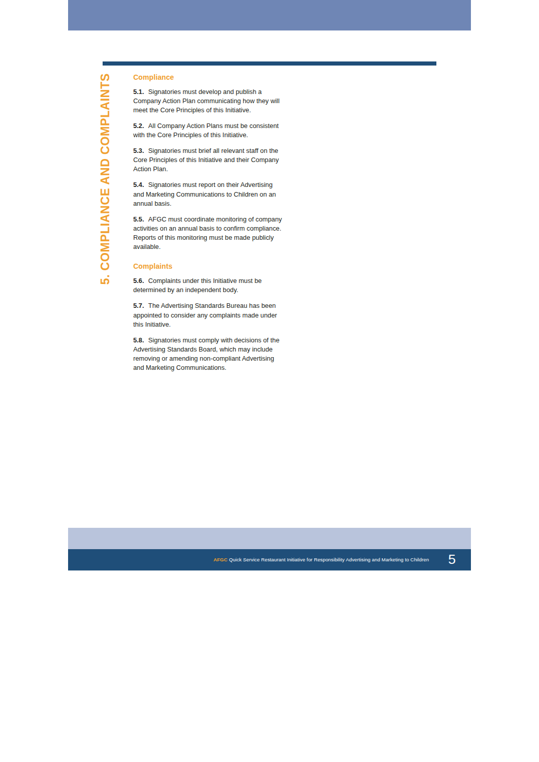5. Compliance and Complaints
Compliance
5.1. Signatories must develop and publish a Company Action Plan communicating how they will meet the Core Principles of this Initiative.
5.2. All Company Action Plans must be consistent with the Core Principles of this Initiative.
5.3. Signatories must brief all relevant staff on the Core Principles of this Initiative and their Company Action Plan.
5.4. Signatories must report on their Advertising and Marketing Communications to Children on an annual basis.
5.5. AFGC must coordinate monitoring of company activities on an annual basis to confirm compliance. Reports of this monitoring must be made publicly available.
Complaints
5.6. Complaints under this Initiative must be determined by an independent body.
5.7. The Advertising Standards Bureau has been appointed to consider any complaints made under this Initiative.
5.8. Signatories must comply with decisions of the Advertising Standards Board, which may include removing or amending non-compliant Advertising and Marketing Communications.
AFGCQuick Service Restaurant Initiative for Responsibility Advertising and Marketing to Children 5